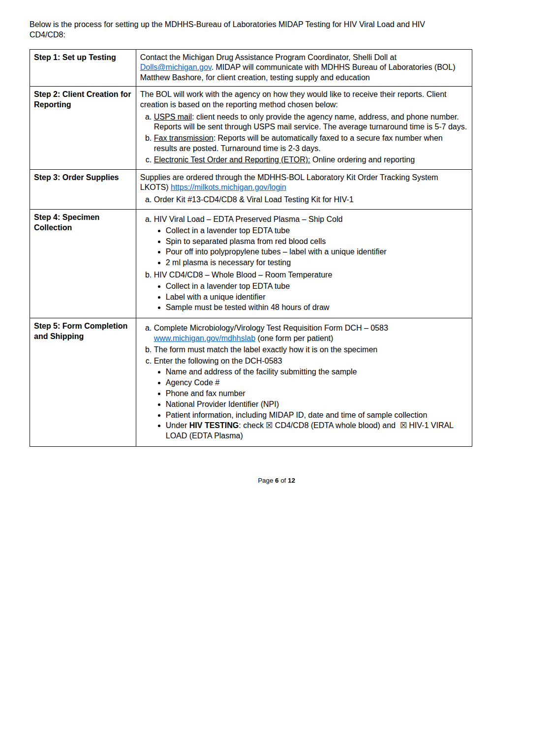Below is the process for setting up the MDHHS-Bureau of Laboratories MIDAP Testing for HIV Viral Load and HIV CD4/CD8:
| Step 1: Set up Testing | Contact the Michigan Drug Assistance Program Coordinator, Shelli Doll at Dolls@michigan.gov . MIDAP will communicate with MDHHS Bureau of Laboratories (BOL) Matthew Bashore, for client creation, testing supply and education |
| Step 2: Client Creation for Reporting | The BOL will work with the agency on how they would like to receive their reports. Client creation is based on the reporting method chosen below: USPS mail : client needs to only provide the agency name, address, and phone number. Reports will be sent through USPS mail service. The average turnaround time is 5-7 days. Fax transmission : Reports will be automatically faxed to a secure fax number when results are posted. Turnaround time is 2-3 days. Electronic Test Order and Reporting (ETOR): Online ordering and reporting |
| Step 3: Order Supplies | Supplies are ordered through the MDHHS-BOL Laboratory Kit Order Tracking System LKOTS) https://milkots.michigan.gov/login Order Kit #13-CD4/CD8 & Viral Load Testing Kit for HIV-1 |
| Step 4: Specimen Collection | HIV Viral Load – EDTA Preserved Plasma – Ship Cold Collect in a lavender top EDTA tube Spin to separated plasma from red blood cells Pour off into polypropylene tubes – label with a unique identifier 2 ml plasma is necessary for testing HIV CD4/CD8 – Whole Blood – Room Temperature Collect in a lavender top EDTA tube Label with a unique identifier Sample must be tested within 48 hours of draw |
| Step 5: Form Completion and Shipping | Complete Microbiology/Virology Test Requisition Form DCH – 0583 www.michigan.gov/mdhhslab (one form per patient) The form must match the label exactly how it is on the specimen Enter the following on the DCH-0583 Name and address of the facility submitting the sample Agency Code # Phone and fax number National Provider Identifier (NPI) Patient information, including MIDAP ID, date and time of sample collection Under HIV TESTING : check ☒ CD4/CD8 (EDTA whole blood) and ☒ HIV-1 VIRAL LOAD (EDTA Plasma) |
Page 6 of 12